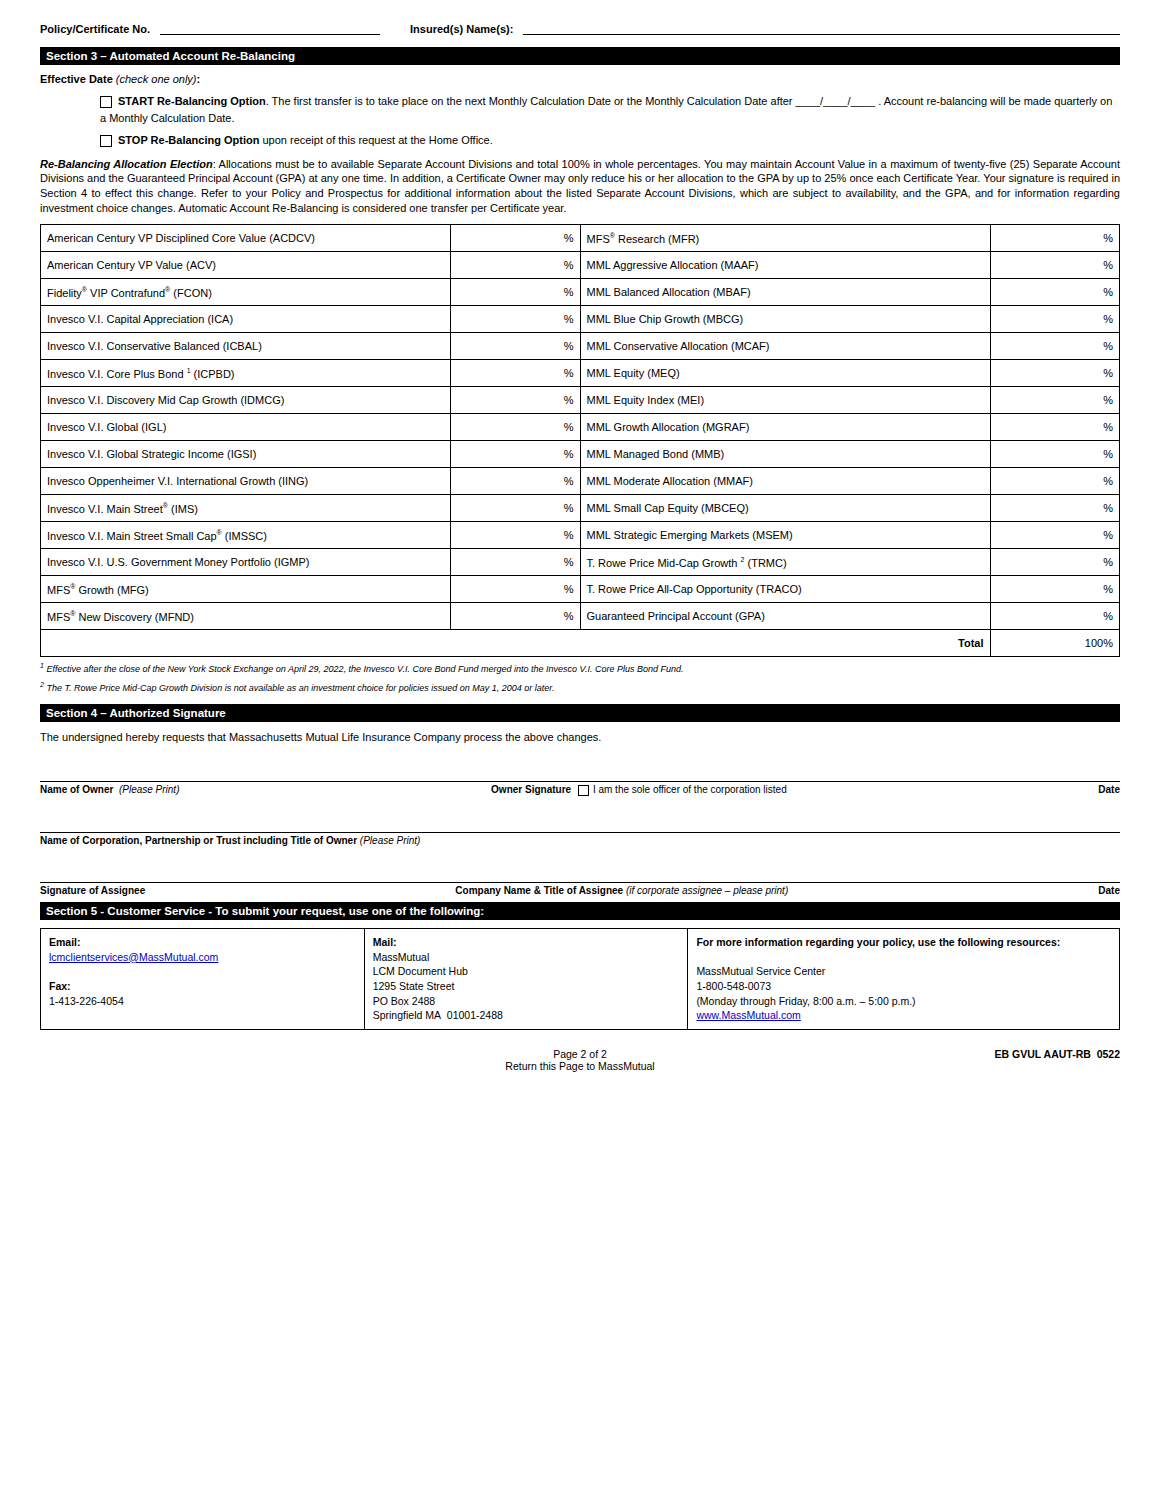Policy/Certificate No. Insured(s) Name(s):
Section 3 – Automated Account Re-Balancing
Effective Date (check one only):
START Re-Balancing Option. The first transfer is to take place on the next Monthly Calculation Date or the Monthly Calculation Date after ____/____/____ . Account re-balancing will be made quarterly on a Monthly Calculation Date.
STOP Re-Balancing Option upon receipt of this request at the Home Office.
Re-Balancing Allocation Election: Allocations must be to available Separate Account Divisions and total 100% in whole percentages. You may maintain Account Value in a maximum of twenty-five (25) Separate Account Divisions and the Guaranteed Principal Account (GPA) at any one time. In addition, a Certificate Owner may only reduce his or her allocation to the GPA by up to 25% once each Certificate Year. Your signature is required in Section 4 to effect this change. Refer to your Policy and Prospectus for additional information about the listed Separate Account Divisions, which are subject to availability, and the GPA, and for information regarding investment choice changes. Automatic Account Re-Balancing is considered one transfer per Certificate year.
| American Century VP Disciplined Core Value (ACDCV) | % | MFS ® Research (MFR) | % |
| American Century VP Value (ACV) | % | MML Aggressive Allocation (MAAF) | % |
| Fidelity ® VIP Contrafund ® (FCON) | % | MML Balanced Allocation (MBAF) | % |
| Invesco V.I. Capital Appreciation (ICA) | % | MML Blue Chip Growth (MBCG) | % |
| Invesco V.I. Conservative Balanced (ICBAL) | % | MML Conservative Allocation (MCAF) | % |
| Invesco V.I. Core Plus Bond 1 (ICPBD) | % | MML Equity (MEQ) | % |
| Invesco V.I. Discovery Mid Cap Growth (IDMCG) | % | MML Equity Index (MEI) | % |
| Invesco V.I. Global (IGL) | % | MML Growth Allocation (MGRAF) | % |
| Invesco V.I. Global Strategic Income (IGSI) | % | MML Managed Bond (MMB) | % |
| Invesco Oppenheimer V.I. International Growth (IING) | % | MML Moderate Allocation (MMAF) | % |
| Invesco V.I. Main Street ® (IMS) | % | MML Small Cap Equity (MBCEQ) | % |
| Invesco V.I. Main Street Small Cap ® (IMSSC) | % | MML Strategic Emerging Markets (MSEM) | % |
| Invesco V.I. U.S. Government Money Portfolio (IGMP) | % | T. Rowe Price Mid-Cap Growth 2 (TRMC) | % |
| MFS ® Growth (MFG) | % | T. Rowe Price All-Cap Opportunity (TRACO) | % |
| MFS ® New Discovery (MFND) | % | Guaranteed Principal Account (GPA) | % |
| Total | 100% |
1 Effective after the close of the New York Stock Exchange on April 29, 2022, the Invesco V.I. Core Bond Fund merged into the Invesco V.I. Core Plus Bond Fund.
2 The T. Rowe Price Mid-Cap Growth Division is not available as an investment choice for policies issued on May 1, 2004 or later.
Section 4 – Authorized Signature
The undersigned hereby requests that Massachusetts Mutual Life Insurance Company process the above changes.
Name of Owner (Please Print) Owner Signature I am the sole officer of the corporation listed Date
Name of Corporation, Partnership or Trust including Title of Owner (Please Print)
Signature of Assignee Company Name & Title of Assignee (if corporate assignee – please print) Date
Section 5 - Customer Service - To submit your request, use one of the following:
| Email: lcmclientservices@MassMutual.com Fax: 1-413-226-4054 | Mail: MassMutual LCM Document Hub 1295 State Street PO Box 2488 Springfield MA 01001-2488 | For more information regarding your policy, use the following resources: MassMutual Service Center 1-800-548-0073 (Monday through Friday, 8:00 a.m. – 5:00 p.m.) www.MassMutual.com |
EB GVUL AAUT-RB 0522 Page 2 of 2
Return this Page to MassMutual